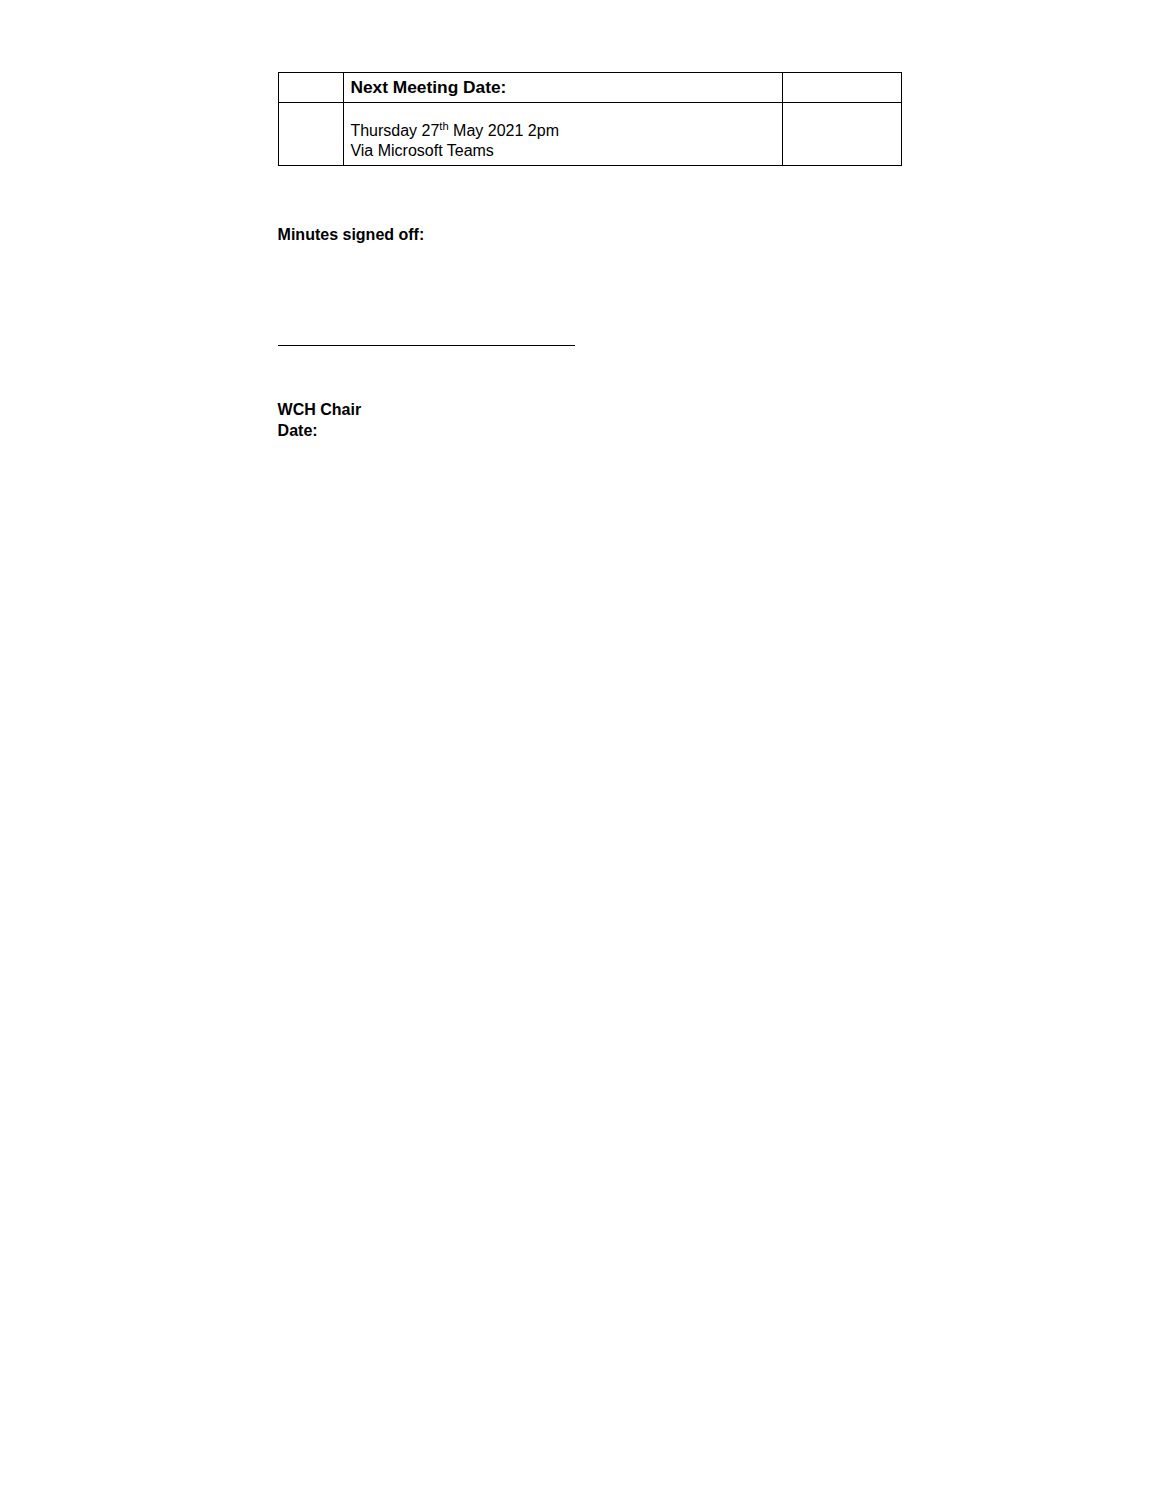| | Next Meeting Date: | |
| | Thursday 27 th May 2021 2pm Via Microsoft Teams | |
Minutes signed off:
WCH Chair
Date: